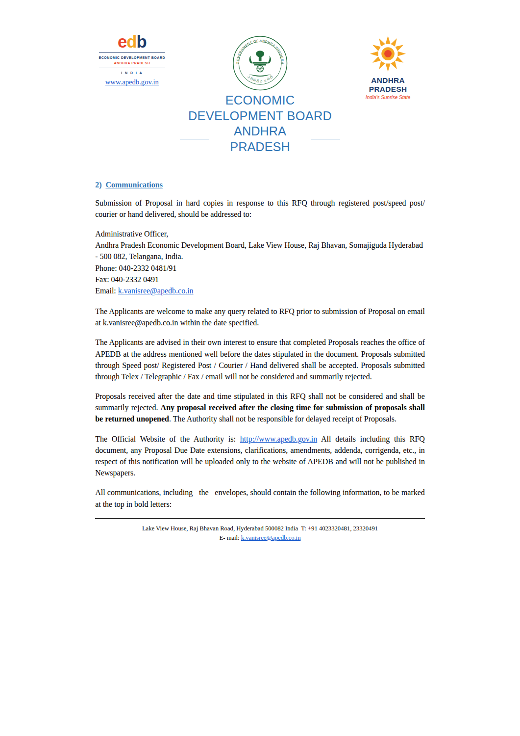edb
ECONOMIC DEVELOPMENT BOARD
ANDHRA PRADESH
I N D I A
www.apedb.gov.in
GOVERNMENT OF ANDHRA PRADESH సత్యమేవ జయతే
ECONOMIC DEVELOPMENT BOARD
ANDHRA PRADESH
ANDHRA PRADESH
India’s Sunrise State
2) Communications
Submission of Proposal in hard copies in response to this RFQ through registered post/speed post/ courier or hand delivered, should be addressed to:
Administrative Officer,
Andhra Pradesh Economic Development Board, Lake View House, Raj Bhavan, Somajiguda Hyderabad - 500 082, Telangana, India.
Phone: 040-2332 0481/91
Fax: 040-2332 0491
Email: k.vanisree@apedb.co.in
The Applicants are welcome to make any query related to RFQ prior to submission of Proposal on email at k.vanisree@apedb.co.in within the date specified.
The Applicants are advised in their own interest to ensure that completed Proposals reaches the office of APEDB at the address mentioned well before the dates stipulated in the document. Proposals submitted through Speed post/ Registered Post / Courier / Hand delivered shall be accepted. Proposals submitted through Telex / Telegraphic / Fax / email will not be considered and summarily rejected.
Proposals received after the date and time stipulated in this RFQ shall not be considered and shall be summarily rejected. Any proposal received after the closing time for submission of proposals shall be returned unopened. The Authority shall not be responsible for delayed receipt of Proposals.
The Official Website of the Authority is: http://www.apedb.gov.in All details including this RFQ document, any Proposal Due Date extensions, clarifications, amendments, addenda, corrigenda, etc., in respect of this notification will be uploaded only to the website of APEDB and will not be published in Newspapers.
All communications, including the envelopes, should contain the following information, to be marked at the top in bold letters:
Lake View House, Raj Bhavan Road, Hyderabad 500082 India T: +91 4023320481, 23320491
E- mail: k.vanisree@apedb.co.in